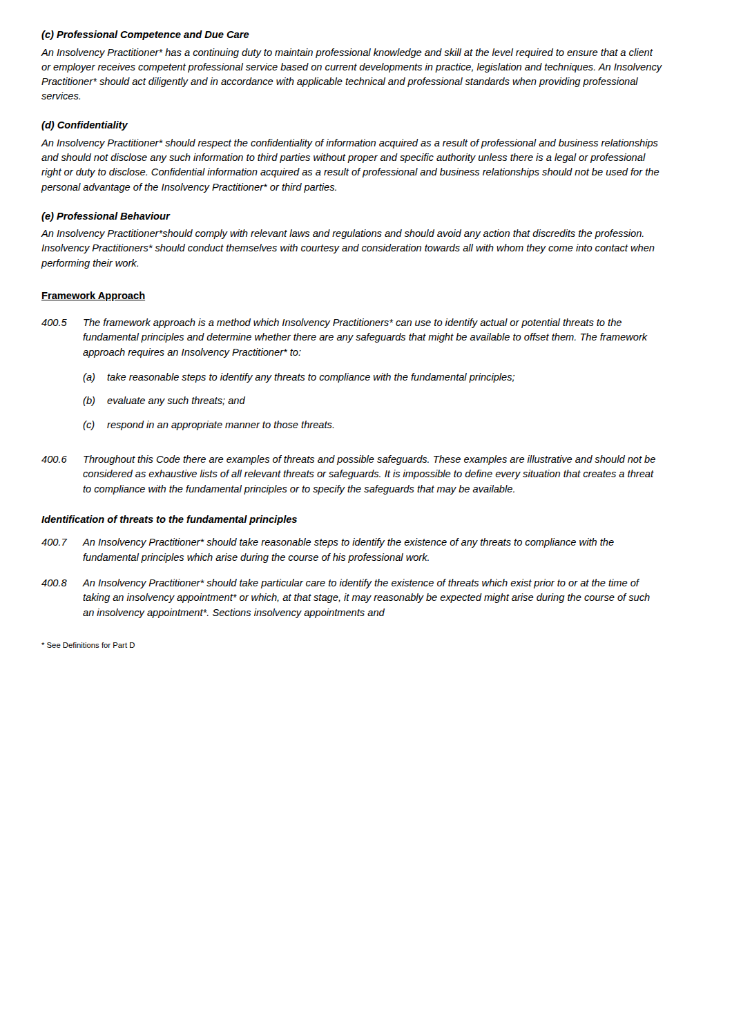(c) Professional Competence and Due Care
An Insolvency Practitioner* has a continuing duty to maintain professional knowledge and skill at the level required to ensure that a client or employer receives competent professional service based on current developments in practice, legislation and techniques. An Insolvency Practitioner* should act diligently and in accordance with applicable technical and professional standards when providing professional services.
(d) Confidentiality
An Insolvency Practitioner* should respect the confidentiality of information acquired as a result of professional and business relationships and should not disclose any such information to third parties without proper and specific authority unless there is a legal or professional right or duty to disclose. Confidential information acquired as a result of professional and business relationships should not be used for the personal advantage of the Insolvency Practitioner* or third parties.
(e) Professional Behaviour
An Insolvency Practitioner*should comply with relevant laws and regulations and should avoid any action that discredits the profession. Insolvency Practitioners* should conduct themselves with courtesy and consideration towards all with whom they come into contact when performing their work.
Framework Approach
400.5
The framework approach is a method which Insolvency Practitioners* can use to identify actual or potential threats to the fundamental principles and determine whether there are any safeguards that might be available to offset them. The framework approach requires an Insolvency Practitioner* to:
(a) take reasonable steps to identify any threats to compliance with the fundamental principles;
(b) evaluate any such threats; and
(c) respond in an appropriate manner to those threats.
400.6
Throughout this Code there are examples of threats and possible safeguards. These examples are illustrative and should not be considered as exhaustive lists of all relevant threats or safeguards. It is impossible to define every situation that creates a threat to compliance with the fundamental principles or to specify the safeguards that may be available.
Identification of threats to the fundamental principles
400.7
An Insolvency Practitioner* should take reasonable steps to identify the existence of any threats to compliance with the fundamental principles which arise during the course of his professional work.
400.8
An Insolvency Practitioner* should take particular care to identify the existence of threats which exist prior to or at the time of taking an insolvency appointment* or which, at that stage, it may reasonably be expected might arise during the course of such an insolvency appointment*. Sections insolvency appointments and
* See Definitions for Part D